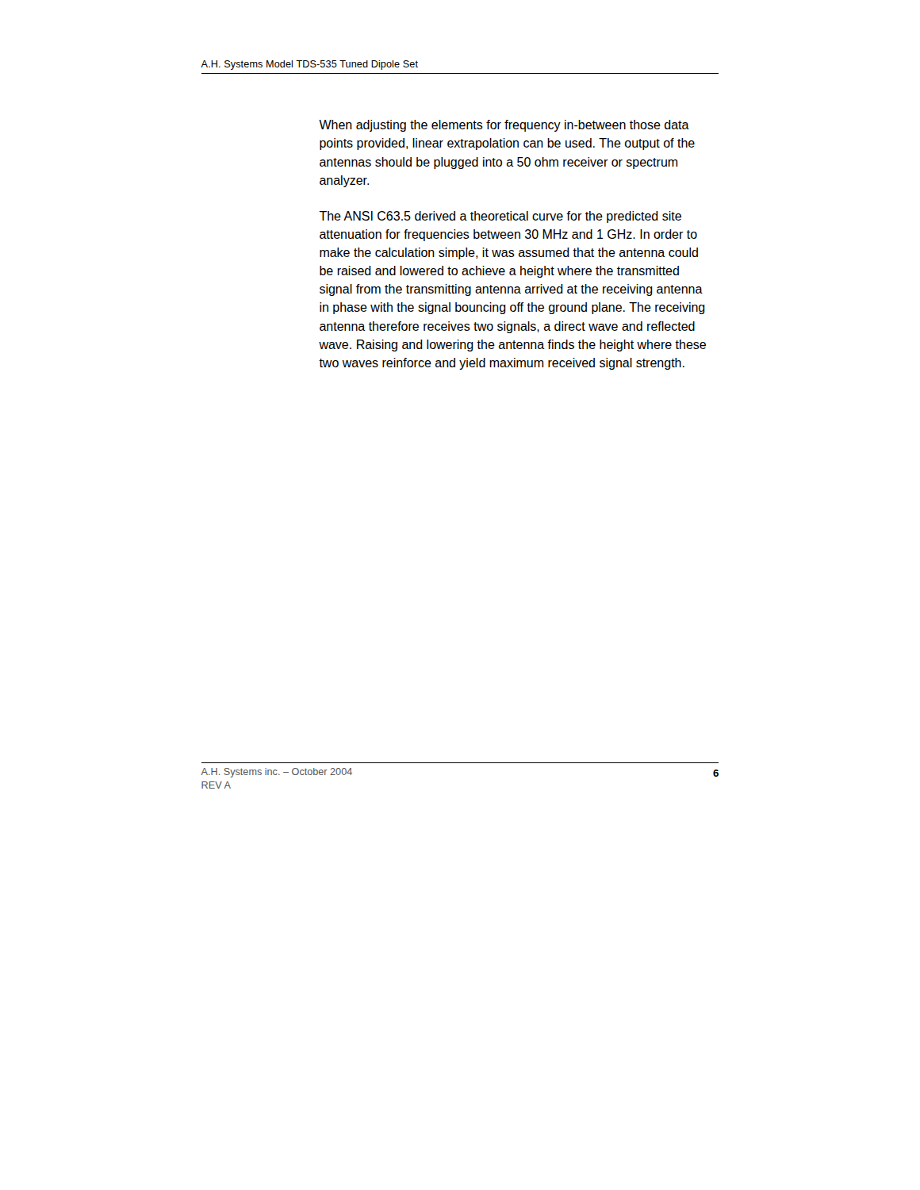A.H. Systems Model TDS-535 Tuned Dipole Set
When adjusting the elements for frequency in-between those data points provided, linear extrapolation can be used. The output of the antennas should be plugged into a 50 ohm receiver or spectrum analyzer.
The ANSI C63.5 derived a theoretical curve for the predicted site attenuation for frequencies between 30 MHz and 1 GHz. In order to make the calculation simple, it was assumed that the antenna could be raised and lowered to achieve a height where the transmitted signal from the transmitting antenna arrived at the receiving antenna in phase with the signal bouncing off the ground plane. The receiving antenna therefore receives two signals, a direct wave and reflected wave. Raising and lowering the antenna finds the height where these two waves reinforce and yield maximum received signal strength.
A.H. Systems inc. – October 2004
REV A
6